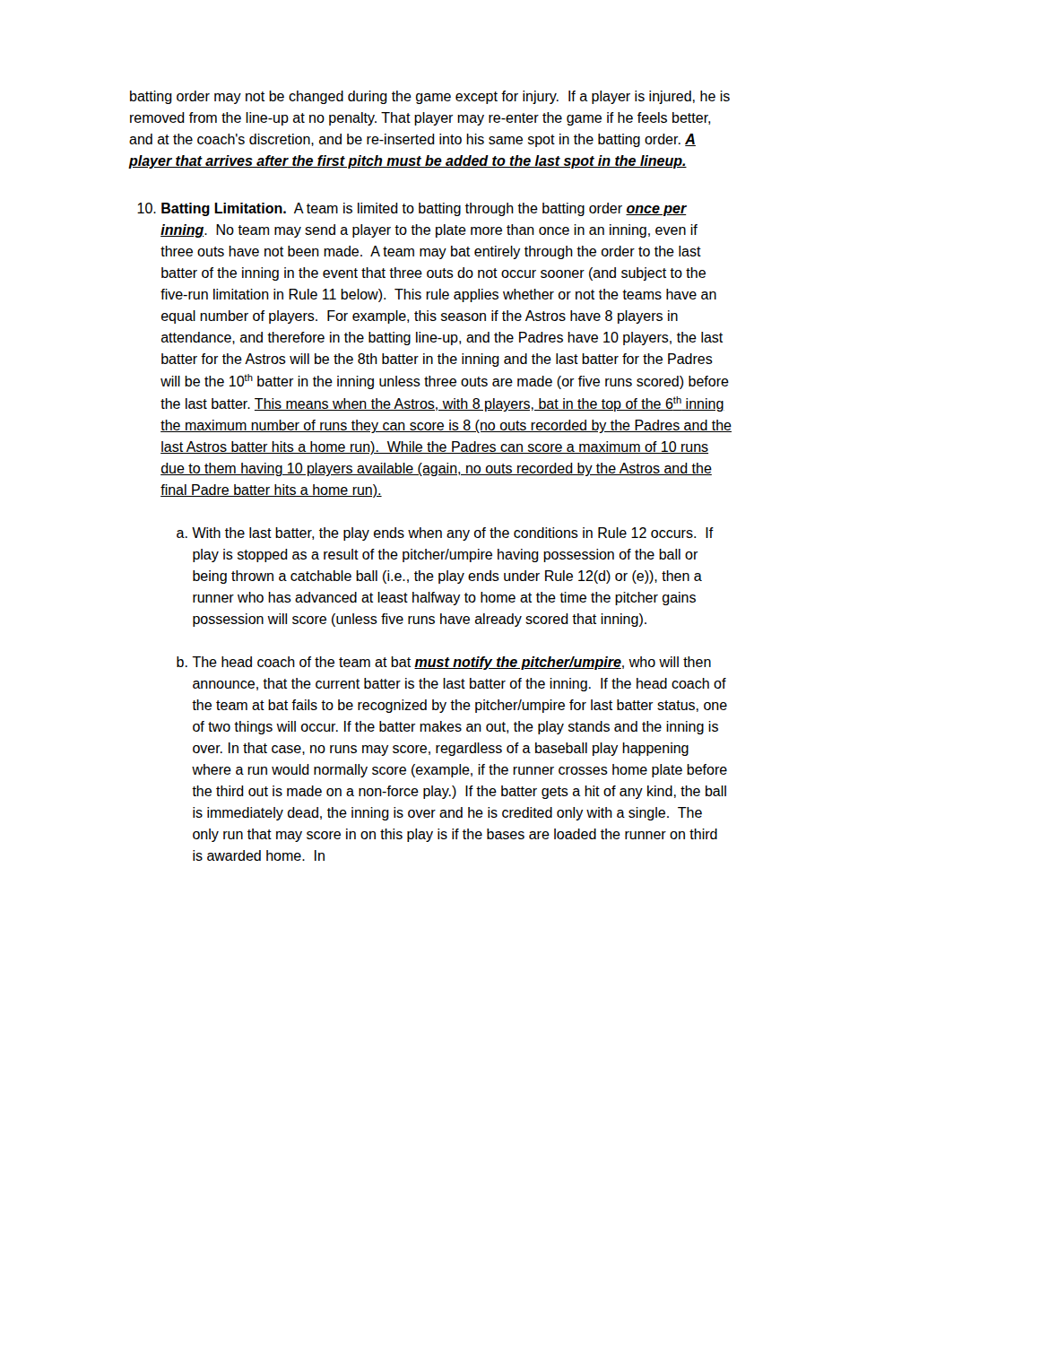batting order may not be changed during the game except for injury. If a player is injured, he is removed from the line-up at no penalty. That player may re-enter the game if he feels better, and at the coach's discretion, and be re-inserted into his same spot in the batting order. A player that arrives after the first pitch must be added to the last spot in the lineup.
Batting Limitation. A team is limited to batting through the batting order once per inning. No team may send a player to the plate more than once in an inning, even if three outs have not been made. A team may bat entirely through the order to the last batter of the inning in the event that three outs do not occur sooner (and subject to the five-run limitation in Rule 11 below). This rule applies whether or not the teams have an equal number of players. For example, this season if the Astros have 8 players in attendance, and therefore in the batting line-up, and the Padres have 10 players, the last batter for the Astros will be the 8th batter in the inning and the last batter for the Padres will be the 10th batter in the inning unless three outs are made (or five runs scored) before the last batter. This means when the Astros, with 8 players, bat in the top of the 6th inning the maximum number of runs they can score is 8 (no outs recorded by the Padres and the last Astros batter hits a home run). While the Padres can score a maximum of 10 runs due to them having 10 players available (again, no outs recorded by the Astros and the final Padre batter hits a home run).
With the last batter, the play ends when any of the conditions in Rule 12 occurs. If play is stopped as a result of the pitcher/umpire having possession of the ball or being thrown a catchable ball (i.e., the play ends under Rule 12(d) or (e)), then a runner who has advanced at least halfway to home at the time the pitcher gains possession will score (unless five runs have already scored that inning).
The head coach of the team at bat must notify the pitcher/umpire, who will then announce, that the current batter is the last batter of the inning. If the head coach of the team at bat fails to be recognized by the pitcher/umpire for last batter status, one of two things will occur. If the batter makes an out, the play stands and the inning is over. In that case, no runs may score, regardless of a baseball play happening where a run would normally score (example, if the runner crosses home plate before the third out is made on a non-force play.) If the batter gets a hit of any kind, the ball is immediately dead, the inning is over and he is credited only with a single. The only run that may score in on this play is if the bases are loaded the runner on third is awarded home. In